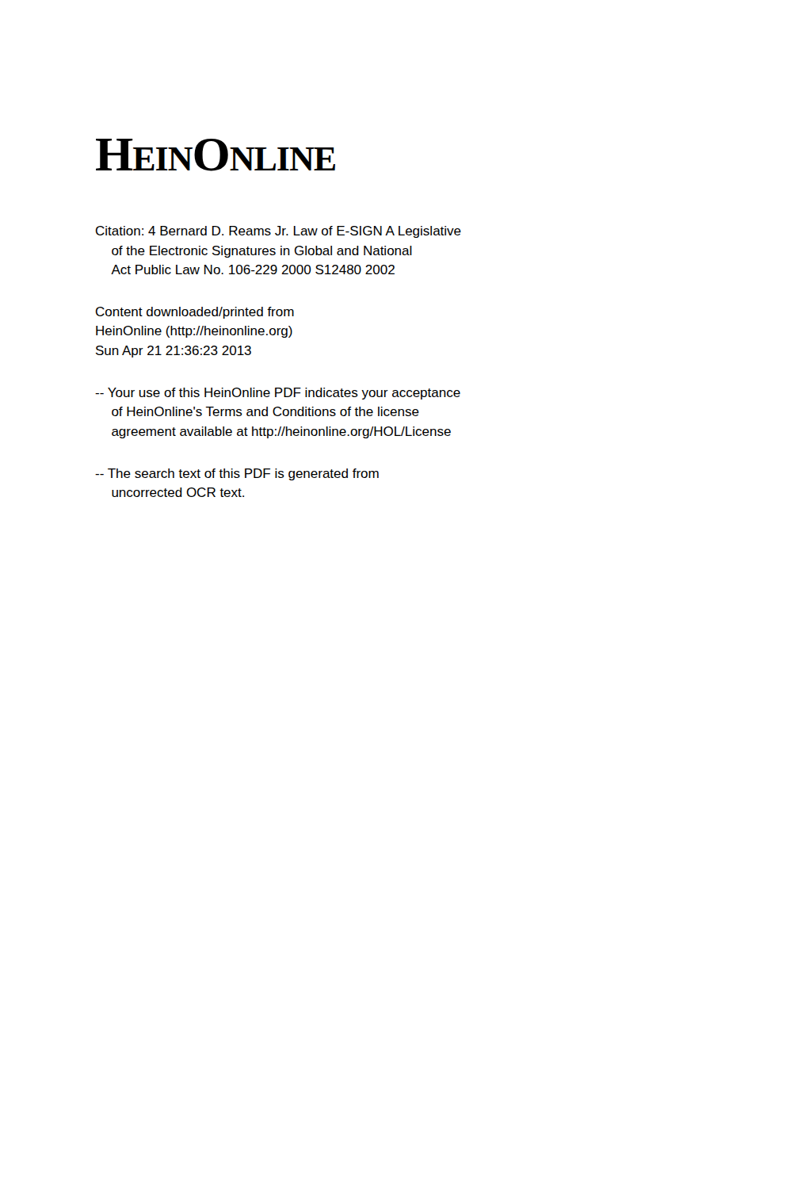HEINONLINE
Citation: 4 Bernard D. Reams Jr. Law of E-SIGN A Legislative
of the Electronic Signatures in Global and National
Act Public Law No. 106-229 2000 S12480 2002
Content downloaded/printed from
HeinOnline (http://heinonline.org)
Sun Apr 21 21:36:23 2013
-- Your use of this HeinOnline PDF indicates your acceptance
of HeinOnline's Terms and Conditions of the license
agreement available at http://heinonline.org/HOL/License
-- The search text of this PDF is generated from
uncorrected OCR text.